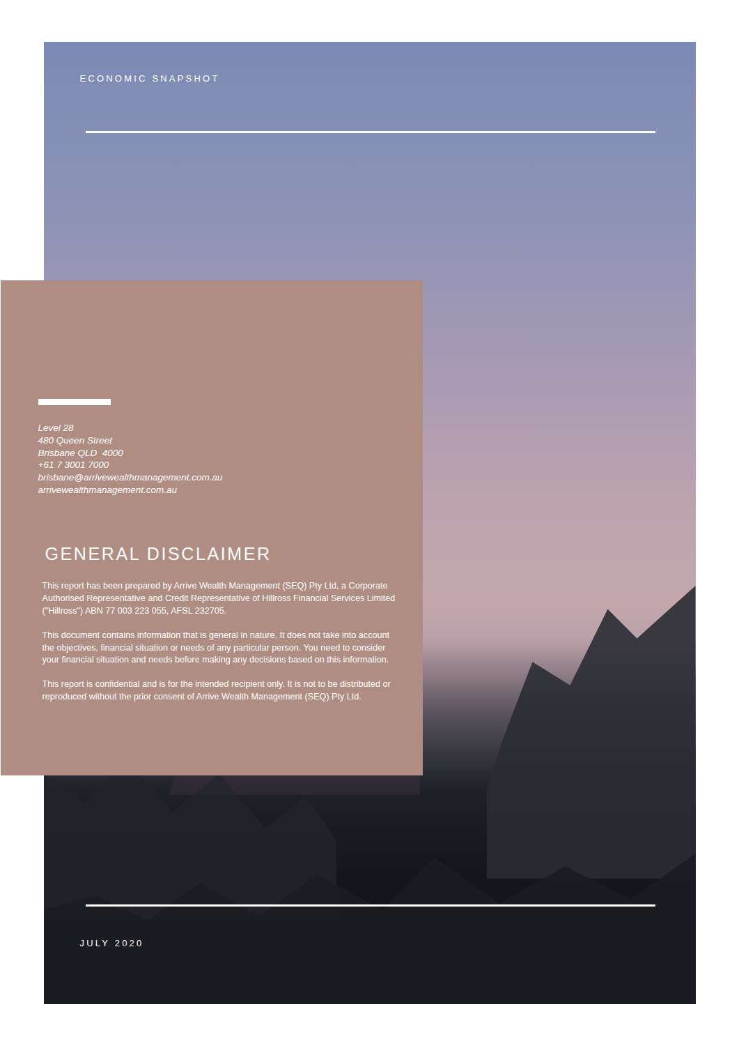Economic Snapshot
Level 28
480 Queen Street
Brisbane QLD 4000
+61 7 3001 7000
brisbane@arrivewealthmanagement.com.au
arrivewealthmanagement.com.au
General Disclaimer
This report has been prepared by Arrive Wealth Management (SEQ) Pty Ltd, a Corporate Authorised Representative and Credit Representative of Hillross Financial Services Limited ("Hillross") ABN 77 003 223 055, AFSL 232705.
This document contains information that is general in nature. It does not take into account the objectives, financial situation or needs of any particular person. You need to consider your financial situation and needs before making any decisions based on this information.
This report is confidential and is for the intended recipient only. It is not to be distributed or reproduced without the prior consent of Arrive Wealth Management (SEQ) Pty Ltd.
July 2020